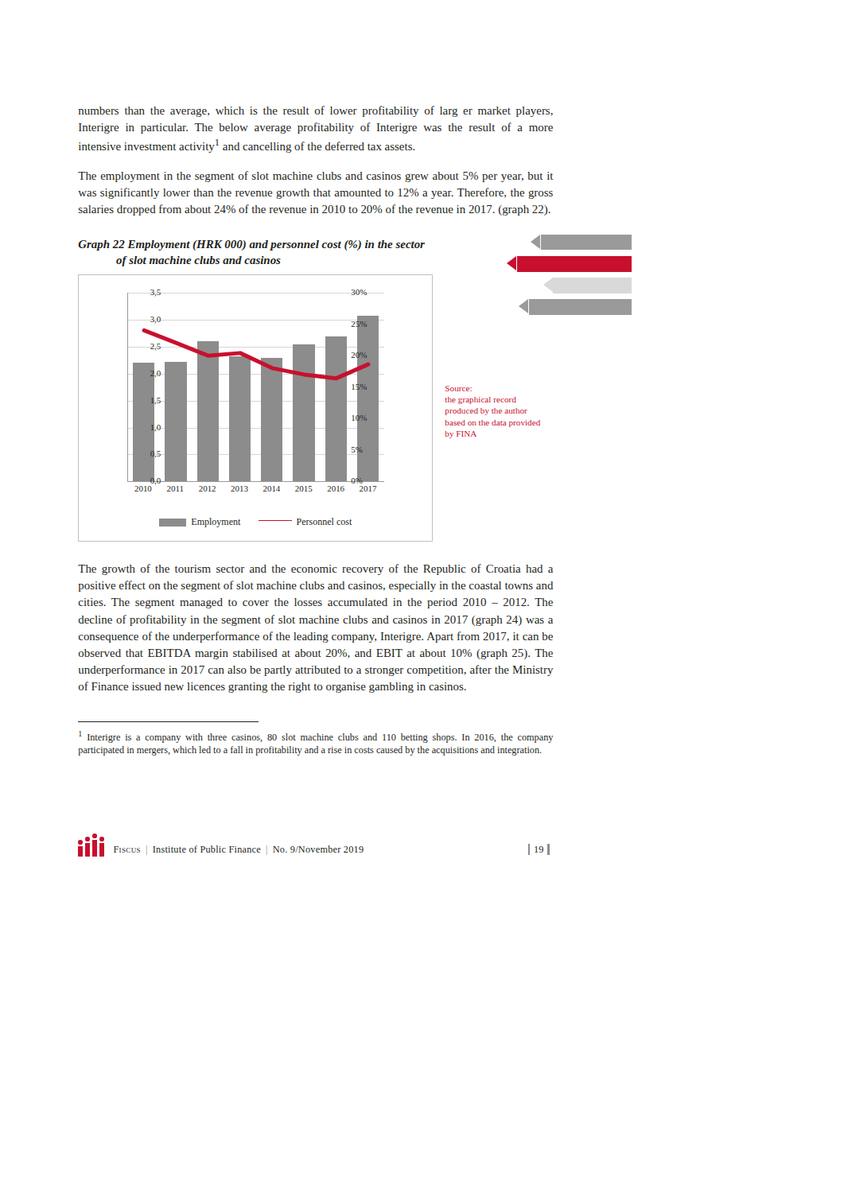numbers than the average, which is the result of lower profitability of larg er market players, Interigre in particular. The below average profitability of Interigre was the result of a more intensive investment activity1 and cancelling of the deferred tax assets.
The employment in the segment of slot machine clubs and casinos grew about 5% per year, but it was significantly lower than the revenue growth that amounted to 12% a year. Therefore, the gross salaries dropped from about 24% of the revenue in 2010 to 20% of the revenue in 2017. (graph 22).
Graph 22 Employment (HRK 000) and personnel cost (%) in the sector of slot machine clubs and casinos
3,5
3,0
2,5
2,0
1,5
1,0
0,5
0,0
30%
25%
20%
15%
10%
5%
0%
2010201120122013 2014201520162017
Employment Personnel cost
Source:
the graphical record produced by the author based on the data provided by FINA
The growth of the tourism sector and the economic recovery of the Republic of Croatia had a positive effect on the segment of slot machine clubs and casinos, especially in the coastal towns and cities. The segment managed to cover the losses accumulated in the period 2010 – 2012. The decline of profitability in the segment of slot machine clubs and casinos in 2017 (graph 24) was a consequence of the underperformance of the leading company, Interigre. Apart from 2017, it can be observed that EBITDA margin stabilised at about 20%, and EBIT at about 10% (graph 25). The underperformance in 2017 can also be partly attributed to a stronger competition, after the Ministry of Finance issued new licences granting the right to organise gambling in casinos.
1 Interigre is a company with three casinos, 80 slot machine clubs and 110 betting shops. In 2016, the company participated in mergers, which led to a fall in profitability and a rise in costs caused by the acquisitions and integration.
Fiscus|Institute of Public Finance|No. 9/November 2019
|19|